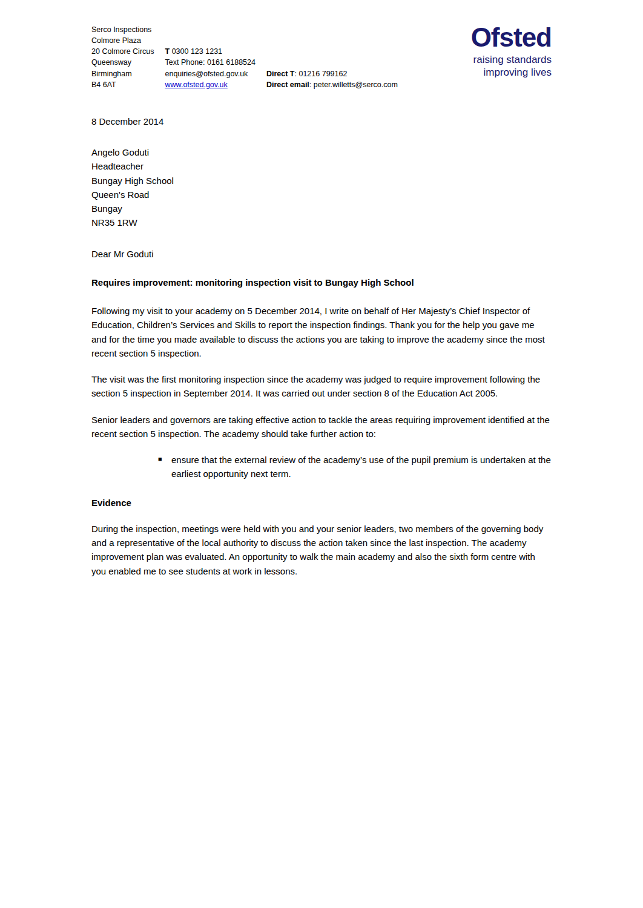Serco Inspections
Colmore Plaza
20 Colmore Circus
T 0300 123 1231
Queensway
Text Phone: 0161 6188524
Birmingham
enquiries@ofsted.gov.uk
Direct T: 01216 799162
B4 6AT
www.ofsted.gov.uk
Direct email: peter.willetts@serco.com
Ofsted
raising standards
improving lives
8 December 2014
Angelo Goduti
Headteacher
Bungay High School
Queen's Road
Bungay
NR35 1RW
Dear Mr Goduti
Requires improvement: monitoring inspection visit to Bungay High School
Following my visit to your academy on 5 December 2014, I write on behalf of Her Majesty’s Chief Inspector of Education, Children’s Services and Skills to report the inspection findings. Thank you for the help you gave me and for the time you made available to discuss the actions you are taking to improve the academy since the most recent section 5 inspection.
The visit was the first monitoring inspection since the academy was judged to require improvement following the section 5 inspection in September 2014. It was carried out under section 8 of the Education Act 2005.
Senior leaders and governors are taking effective action to tackle the areas requiring improvement identified at the recent section 5 inspection. The academy should take further action to:
ensure that the external review of the academy’s use of the pupil premium is undertaken at the earliest opportunity next term.
Evidence
During the inspection, meetings were held with you and your senior leaders, two members of the governing body and a representative of the local authority to discuss the action taken since the last inspection. The academy improvement plan was evaluated. An opportunity to walk the main academy and also the sixth form centre with you enabled me to see students at work in lessons.